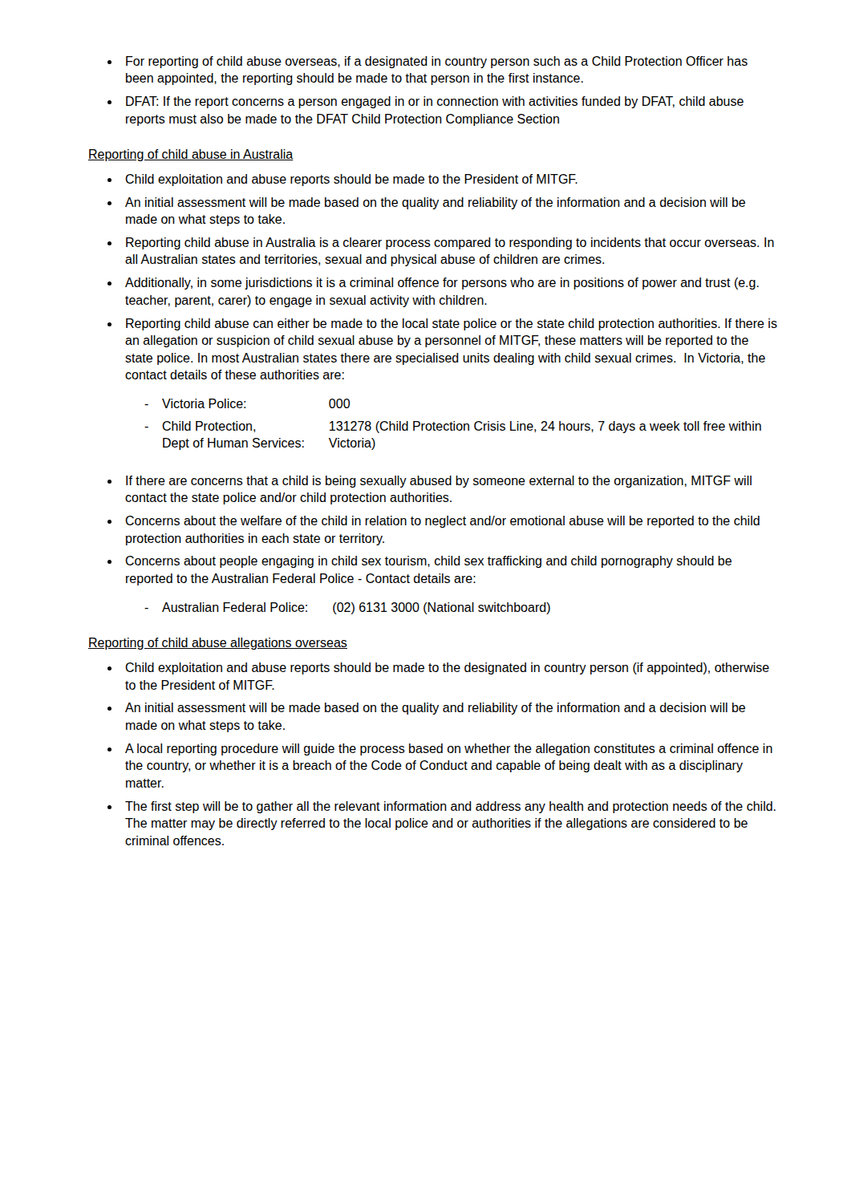For reporting of child abuse overseas, if a designated in country person such as a Child Protection Officer has been appointed, the reporting should be made to that person in the first instance.
DFAT: If the report concerns a person engaged in or in connection with activities funded by DFAT, child abuse reports must also be made to the DFAT Child Protection Compliance Section
Reporting of child abuse in Australia
Child exploitation and abuse reports should be made to the President of MITGF.
An initial assessment will be made based on the quality and reliability of the information and a decision will be made on what steps to take.
Reporting child abuse in Australia is a clearer process compared to responding to incidents that occur overseas. In all Australian states and territories, sexual and physical abuse of children are crimes.
Additionally, in some jurisdictions it is a criminal offence for persons who are in positions of power and trust (e.g. teacher, parent, carer) to engage in sexual activity with children.
Reporting child abuse can either be made to the local state police or the state child protection authorities. If there is an allegation or suspicion of child sexual abuse by a personnel of MITGF, these matters will be reported to the state police. In most Australian states there are specialised units dealing with child sexual crimes. In Victoria, the contact details of these authorities are:
| - | Victoria Police: | 000 |
| - | Child Protection, Dept of Human Services: | 131278 (Child Protection Crisis Line, 24 hours, 7 days a week toll free within Victoria) |
If there are concerns that a child is being sexually abused by someone external to the organization, MITGF will contact the state police and/or child protection authorities.
Concerns about the welfare of the child in relation to neglect and/or emotional abuse will be reported to the child protection authorities in each state or territory.
Concerns about people engaging in child sex tourism, child sex trafficking and child pornography should be reported to the Australian Federal Police - Contact details are:
| - | Australian Federal Police: | (02) 6131 3000 (National switchboard) |
Reporting of child abuse allegations overseas
Child exploitation and abuse reports should be made to the designated in country person (if appointed), otherwise to the President of MITGF.
An initial assessment will be made based on the quality and reliability of the information and a decision will be made on what steps to take.
A local reporting procedure will guide the process based on whether the allegation constitutes a criminal offence in the country, or whether it is a breach of the Code of Conduct and capable of being dealt with as a disciplinary matter.
The first step will be to gather all the relevant information and address any health and protection needs of the child. The matter may be directly referred to the local police and or authorities if the allegations are considered to be criminal offences.